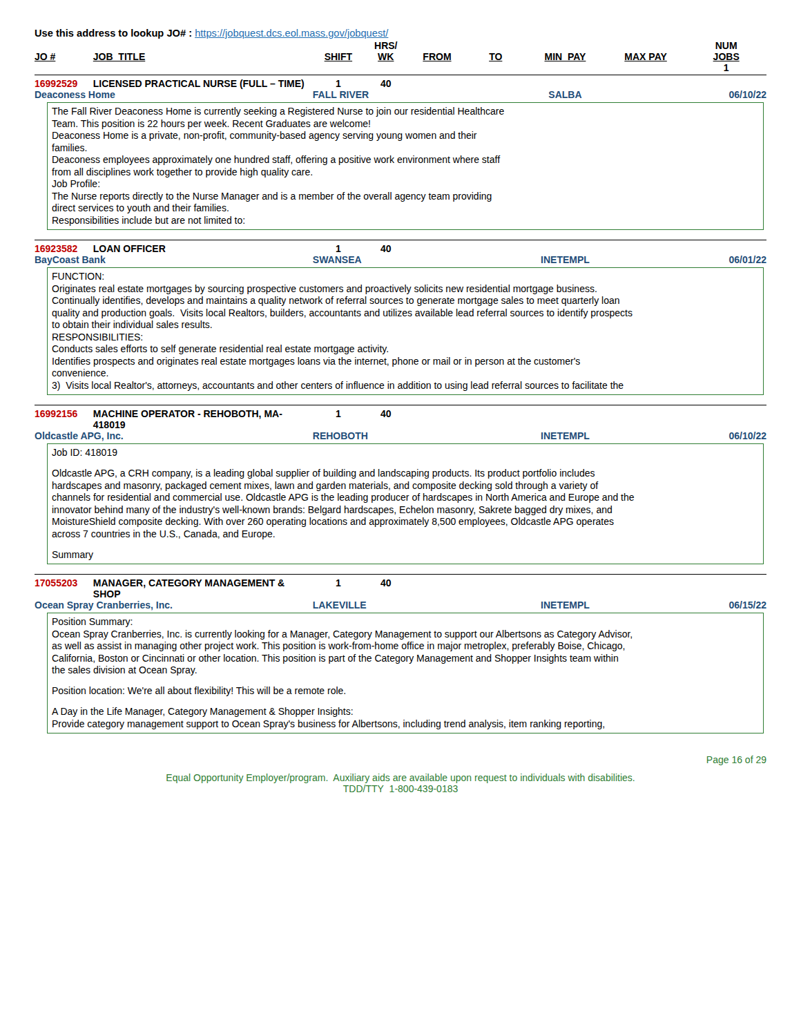Use this address to lookup JO# : https://jobquest.dcs.eol.mass.gov/jobquest/
| | | | HRS/ | | | | | NUM |
| JO # | JOB_TITLE | SHIFT | WK | FROM | TO | MIN_PAY | MAX PAY | JOBS |
| | | | | | | | | 1 |
| 16992529 | LICENSED PRACTICAL NURSE (FULL – TIME) | 1 | 40 | | | | | |
| Deaconess Home | FALL RIVER | | | SALBA | | 06/10/22 |
The Fall River Deaconess Home is currently seeking a Registered Nurse to join our residential Healthcare
Team. This position is 22 hours per week. Recent Graduates are welcome!
Deaconess Home is a private, non-profit, community-based agency serving young women and their
families.
Deaconess employees approximately one hundred staff, offering a positive work environment where staff
from all disciplines work together to provide high quality care.
Job Profile:
The Nurse reports directly to the Nurse Manager and is a member of the overall agency team providing
direct services to youth and their families.
Responsibilities include but are not limited to:
| 16923582 | LOAN OFFICER | 1 | 40 | | | | | |
| BayCoast Bank | SWANSEA | | | INETEMPL | | 06/01/22 |
FUNCTION:
Originates real estate mortgages by sourcing prospective customers and proactively solicits new residential mortgage business.
Continually identifies, develops and maintains a quality network of referral sources to generate mortgage sales to meet quarterly loan
quality and production goals. Visits local Realtors, builders, accountants and utilizes available lead referral sources to identify prospects
to obtain their individual sales results.
RESPONSIBILITIES:
Conducts sales efforts to self generate residential real estate mortgage activity.
Identifies prospects and originates real estate mortgages loans via the internet, phone or mail or in person at the customer's
convenience.
3) Visits local Realtor's, attorneys, accountants and other centers of influence in addition to using lead referral sources to facilitate the
| 16992156 | MACHINE OPERATOR - REHOBOTH, MA-418019 | 1 | 40 | | | | | |
| Oldcastle APG, Inc. | REHOBOTH | | | INETEMPL | | 06/10/22 |
Job ID: 418019
Oldcastle APG, a CRH company, is a leading global supplier of building and landscaping products. Its product portfolio includes
hardscapes and masonry, packaged cement mixes, lawn and garden materials, and composite decking sold through a variety of
channels for residential and commercial use. Oldcastle APG is the leading producer of hardscapes in North America and Europe and the
innovator behind many of the industry's well-known brands: Belgard hardscapes, Echelon masonry, Sakrete bagged dry mixes, and
MoistureShield composite decking. With over 260 operating locations and approximately 8,500 employees, Oldcastle APG operates
across 7 countries in the U.S., Canada, and Europe.
Summary
| 17055203 | MANAGER, CATEGORY MANAGEMENT & SHOP | 1 | 40 | | | | | |
| Ocean Spray Cranberries, Inc. | LAKEVILLE | | | INETEMPL | | 06/15/22 |
Position Summary:
Ocean Spray Cranberries, Inc. is currently looking for a Manager, Category Management to support our Albertsons as Category Advisor,
as well as assist in managing other project work. This position is work-from-home office in major metroplex, preferably Boise, Chicago,
California, Boston or Cincinnati or other location. This position is part of the Category Management and Shopper Insights team within
the sales division at Ocean Spray.
Position location: We're all about flexibility! This will be a remote role.
A Day in the Life Manager, Category Management & Shopper Insights:
Provide category management support to Ocean Spray's business for Albertsons, including trend analysis, item ranking reporting,
Page 16 of 29
Equal Opportunity Employer/program. Auxiliary aids are available upon request to individuals with disabilities.
TDD/TTY 1-800-439-0183